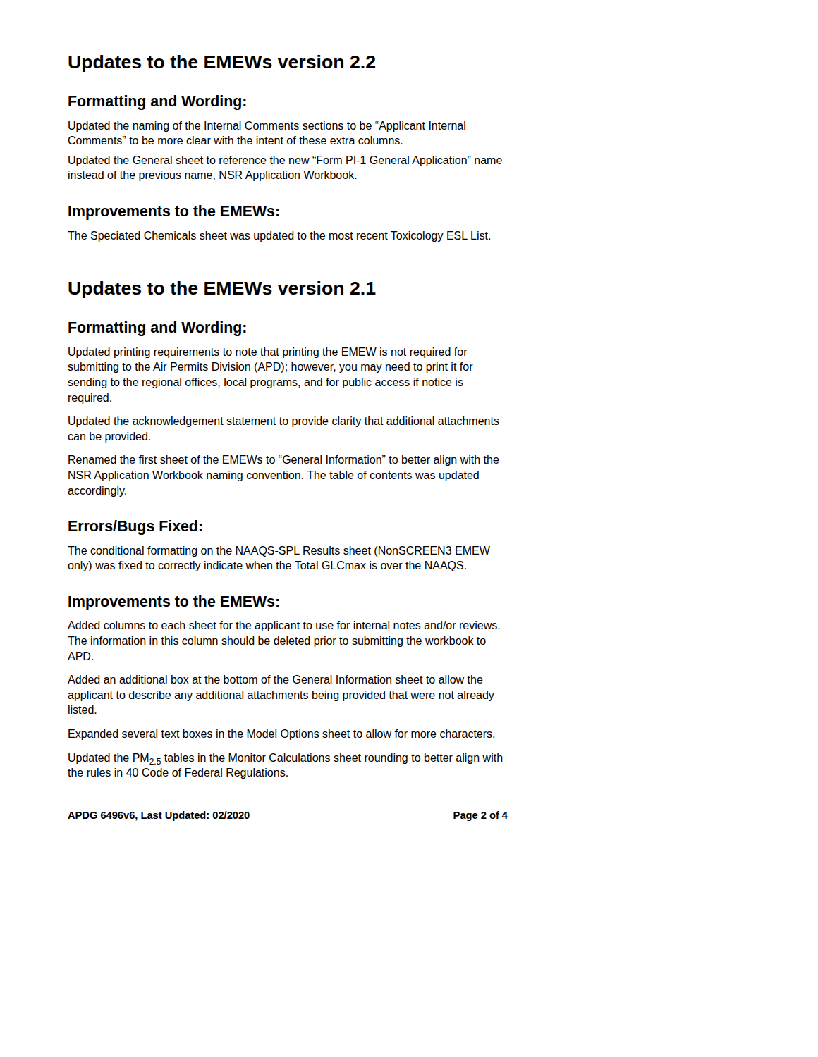Updates to the EMEWs version 2.2
Formatting and Wording:
Updated the naming of the Internal Comments sections to be “Applicant Internal Comments” to be more clear with the intent of these extra columns.
Updated the General sheet to reference the new “Form PI-1 General Application” name instead of the previous name, NSR Application Workbook.
Improvements to the EMEWs:
The Speciated Chemicals sheet was updated to the most recent Toxicology ESL List.
Updates to the EMEWs version 2.1
Formatting and Wording:
Updated printing requirements to note that printing the EMEW is not required for submitting to the Air Permits Division (APD); however, you may need to print it for sending to the regional offices, local programs, and for public access if notice is required.
Updated the acknowledgement statement to provide clarity that additional attachments can be provided.
Renamed the first sheet of the EMEWs to “General Information” to better align with the NSR Application Workbook naming convention. The table of contents was updated accordingly.
Errors/Bugs Fixed:
The conditional formatting on the NAAQS-SPL Results sheet (NonSCREEN3 EMEW only) was fixed to correctly indicate when the Total GLCmax is over the NAAQS.
Improvements to the EMEWs:
Added columns to each sheet for the applicant to use for internal notes and/or reviews. The information in this column should be deleted prior to submitting the workbook to APD.
Added an additional box at the bottom of the General Information sheet to allow the applicant to describe any additional attachments being provided that were not already listed.
Expanded several text boxes in the Model Options sheet to allow for more characters.
Updated the PM2.5 tables in the Monitor Calculations sheet rounding to better align with the rules in 40 Code of Federal Regulations.
APDG 6496v6, Last Updated: 02/2020 Page 2 of 4